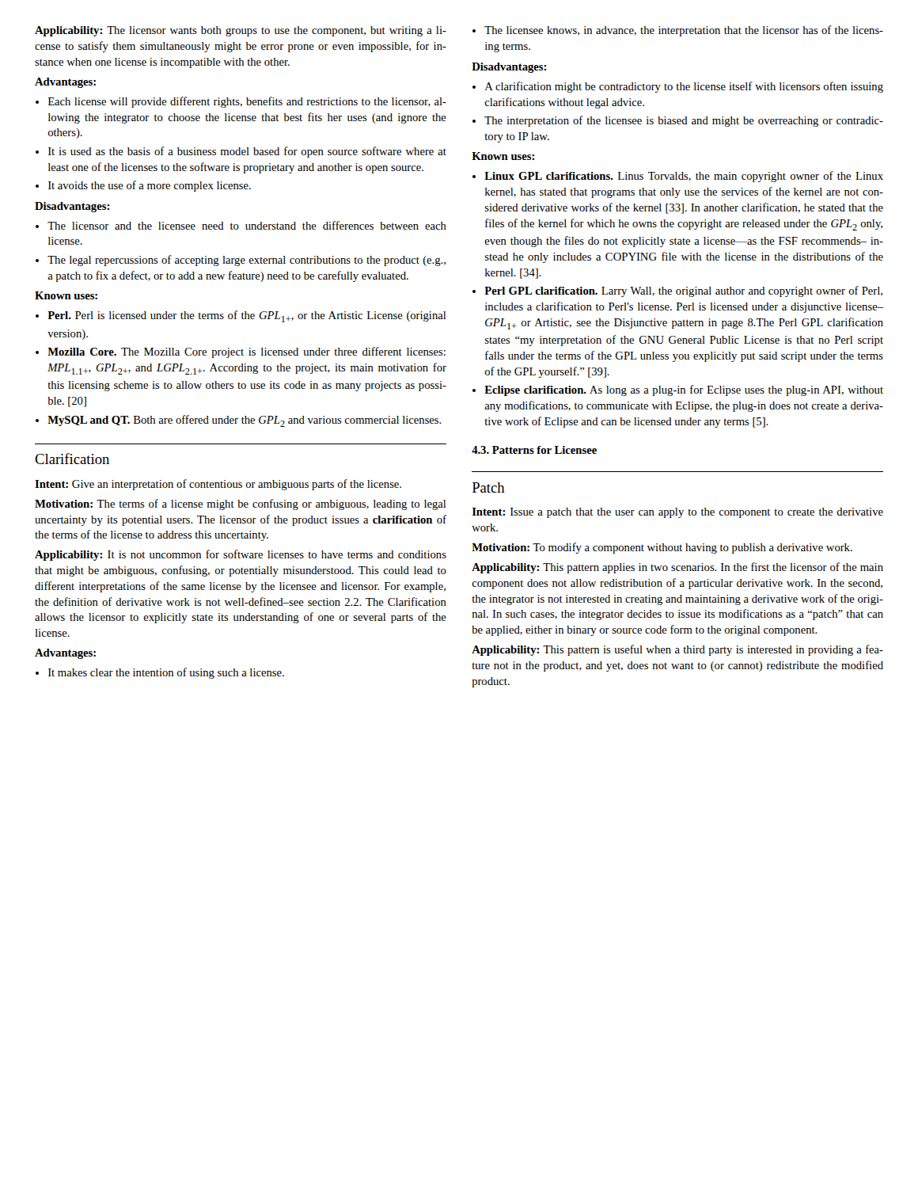Applicability: The licensor wants both groups to use the component, but writing a license to satisfy them simultaneously might be error prone or even impossible, for instance when one license is incompatible with the other.
Advantages:
Each license will provide different rights, benefits and restrictions to the licensor, allowing the integrator to choose the license that best fits her uses (and ignore the others).
It is used as the basis of a business model based for open source software where at least one of the licenses to the software is proprietary and another is open source.
It avoids the use of a more complex license.
Disadvantages:
The licensor and the licensee need to understand the differences between each license.
The legal repercussions of accepting large external contributions to the product (e.g., a patch to fix a defect, or to add a new feature) need to be carefully evaluated.
Known uses:
Perl. Perl is licensed under the terms of the GPL1+, or the Artistic License (original version).
Mozilla Core. The Mozilla Core project is licensed under three different licenses: MPL1.1+, GPL2+, and LGPL2.1+. According to the project, its main motivation for this licensing scheme is to allow others to use its code in as many projects as possible. [20]
MySQL and QT. Both are offered under the GPL2 and various commercial licenses.
Clarification
Intent: Give an interpretation of contentious or ambiguous parts of the license.
Motivation: The terms of a license might be confusing or ambiguous, leading to legal uncertainty by its potential users. The licensor of the product issues a clarification of the terms of the license to address this uncertainty.
Applicability: It is not uncommon for software licenses to have terms and conditions that might be ambiguous, confusing, or potentially misunderstood. This could lead to different interpretations of the same license by the licensee and licensor. For example, the definition of derivative work is not well-defined–see section 2.2. The Clarification allows the licensor to explicitly state its understanding of one or several parts of the license.
Advantages:
It makes clear the intention of using such a license.
The licensee knows, in advance, the interpretation that the licensor has of the licensing terms.
Disadvantages:
A clarification might be contradictory to the license itself with licensors often issuing clarifications without legal advice.
The interpretation of the licensee is biased and might be overreaching or contradictory to IP law.
Known uses:
Linux GPL clarifications. Linus Torvalds, the main copyright owner of the Linux kernel, has stated that programs that only use the services of the kernel are not considered derivative works of the kernel [33]. In another clarification, he stated that the files of the kernel for which he owns the copyright are released under the GPL2 only, even though the files do not explicitly state a license—as the FSF recommends– instead he only includes a COPYING file with the license in the distributions of the kernel. [34].
Perl GPL clarification. Larry Wall, the original author and copyright owner of Perl, includes a clarification to Perl's license. Perl is licensed under a disjunctive license–GPL1+ or Artistic, see the Disjunctive pattern in page 8.The Perl GPL clarification states “my interpretation of the GNU General Public License is that no Perl script falls under the terms of the GPL unless you explicitly put said script under the terms of the GPL yourself.” [39].
Eclipse clarification. As long as a plug-in for Eclipse uses the plug-in API, without any modifications, to communicate with Eclipse, the plug-in does not create a derivative work of Eclipse and can be licensed under any terms [5].
4.3. Patterns for Licensee
Patch
Intent: Issue a patch that the user can apply to the component to create the derivative work.
Motivation: To modify a component without having to publish a derivative work.
Applicability: This pattern applies in two scenarios. In the first the licensor of the main component does not allow redistribution of a particular derivative work. In the second, the integrator is not interested in creating and maintaining a derivative work of the original. In such cases, the integrator decides to issue its modifications as a “patch” that can be applied, either in binary or source code form to the original component.
Applicability: This pattern is useful when a third party is interested in providing a feature not in the product, and yet, does not want to (or cannot) redistribute the modified product.